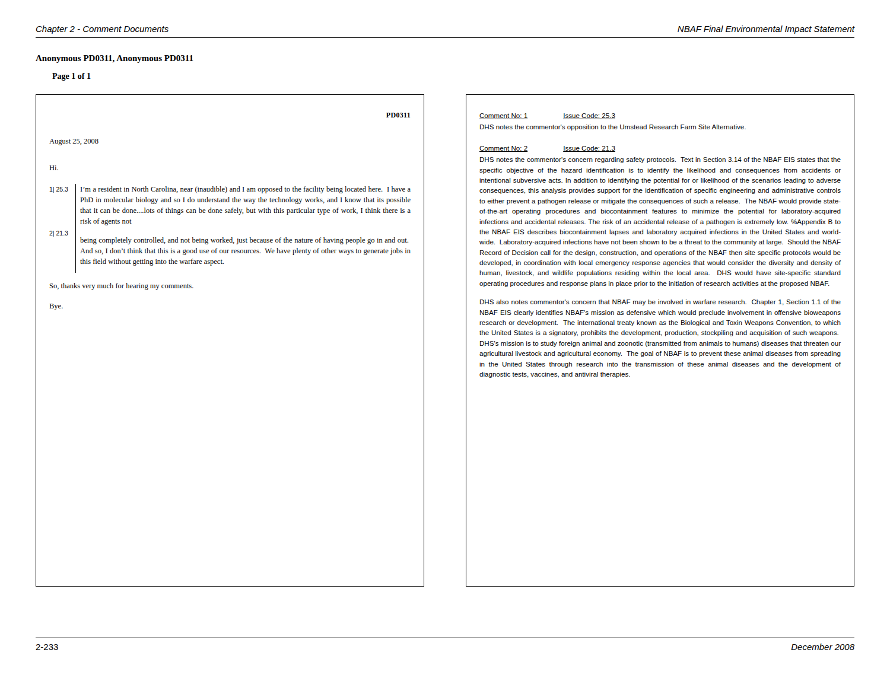Chapter 2 - Comment Documents
NBAF Final Environmental Impact Statement
Anonymous PD0311, Anonymous PD0311
Page 1 of 1
PD0311
August 25, 2008
Hi.
1| 25.3
I’m a resident in North Carolina, near (inaudible) and I am opposed to the facility being located here. I have a PhD in molecular biology and so I do understand the way the technology works, and I know that its possible that it can be done....lots of things can be done safely, but with this particular type of work, I think there is a risk of agents not
2| 21.3
being completely controlled, and not being worked, just because of the nature of having people go in and out. And so, I don’t think that this is a good use of our resources. We have plenty of other ways to generate jobs in this field without getting into the warfare aspect.
So, thanks very much for hearing my comments.
Bye.
Comment No: 1 Issue Code: 25.3
DHS notes the commentor's opposition to the Umstead Research Farm Site Alternative.
Comment No: 2 Issue Code: 21.3
DHS notes the commentor's concern regarding safety protocols. Text in Section 3.14 of the NBAF EIS states that the specific objective of the hazard identification is to identify the likelihood and consequences from accidents or intentional subversive acts. In addition to identifying the potential for or likelihood of the scenarios leading to adverse consequences, this analysis provides support for the identification of specific engineering and administrative controls to either prevent a pathogen release or mitigate the consequences of such a release. The NBAF would provide state-of-the-art operating procedures and biocontainment features to minimize the potential for laboratory-acquired infections and accidental releases. The risk of an accidental release of a pathogen is extremely low. %Appendix B to the NBAF EIS describes biocontainment lapses and laboratory acquired infections in the United States and world-wide. Laboratory-acquired infections have not been shown to be a threat to the community at large. Should the NBAF Record of Decision call for the design, construction, and operations of the NBAF then site specific protocols would be developed, in coordination with local emergency response agencies that would consider the diversity and density of human, livestock, and wildlife populations residing within the local area. DHS would have site-specific standard operating procedures and response plans in place prior to the initiation of research activities at the proposed NBAF.
DHS also notes commentor's concern that NBAF may be involved in warfare research. Chapter 1, Section 1.1 of the NBAF EIS clearly identifies NBAF's mission as defensive which would preclude involvement in offensive bioweapons research or development. The international treaty known as the Biological and Toxin Weapons Convention, to which the United States is a signatory, prohibits the development, production, stockpiling and acquisition of such weapons. DHS's mission is to study foreign animal and zoonotic (transmitted from animals to humans) diseases that threaten our agricultural livestock and agricultural economy. The goal of NBAF is to prevent these animal diseases from spreading in the United States through research into the transmission of these animal diseases and the development of diagnostic tests, vaccines, and antiviral therapies.
2-233
December 2008